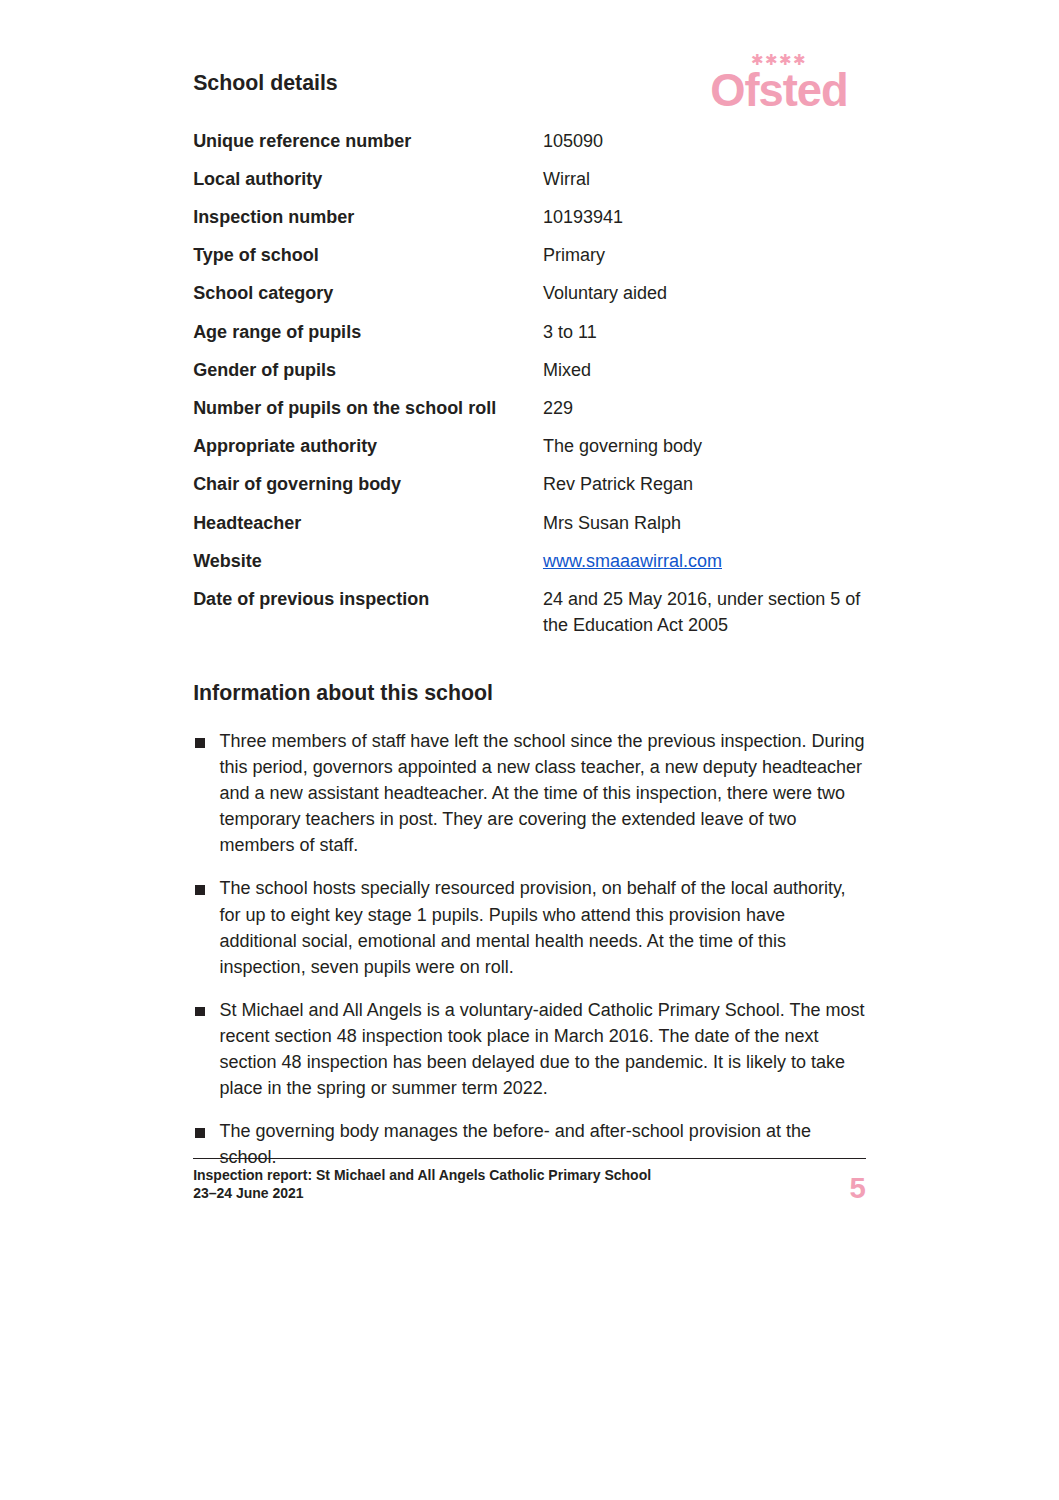✱✱✱✱
Ofsted
School details
| Unique reference number | 105090 |
| Local authority | Wirral |
| Inspection number | 10193941 |
| Type of school | Primary |
| School category | Voluntary aided |
| Age range of pupils | 3 to 11 |
| Gender of pupils | Mixed |
| Number of pupils on the school roll | 229 |
| Appropriate authority | The governing body |
| Chair of governing body | Rev Patrick Regan |
| Headteacher | Mrs Susan Ralph |
| Website | www.smaaawirral.com |
| Date of previous inspection | 24 and 25 May 2016, under section 5 of the Education Act 2005 |
Information about this school
Three members of staff have left the school since the previous inspection. During this period, governors appointed a new class teacher, a new deputy headteacher and a new assistant headteacher. At the time of this inspection, there were two temporary teachers in post. They are covering the extended leave of two members of staff.
The school hosts specially resourced provision, on behalf of the local authority, for up to eight key stage 1 pupils. Pupils who attend this provision have additional social, emotional and mental health needs. At the time of this inspection, seven pupils were on roll.
St Michael and All Angels is a voluntary-aided Catholic Primary School. The most recent section 48 inspection took place in March 2016. The date of the next section 48 inspection has been delayed due to the pandemic. It is likely to take place in the spring or summer term 2022.
The governing body manages the before- and after-school provision at the school.
Inspection report: St Michael and All Angels Catholic Primary School
23–24 June 2021
5